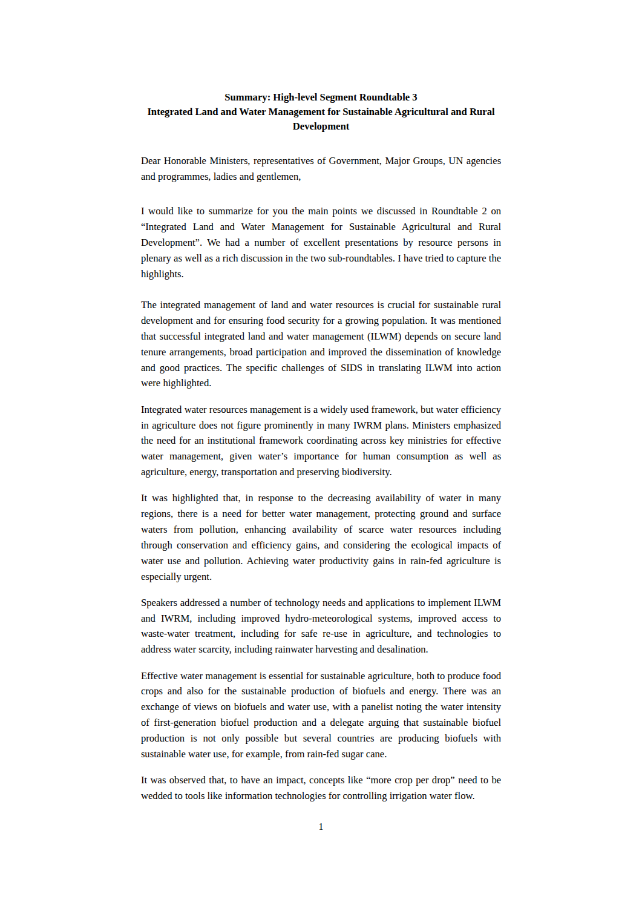Summary: High-level Segment Roundtable 3 Integrated Land and Water Management for Sustainable Agricultural and Rural Development
Dear Honorable Ministers, representatives of Government, Major Groups, UN agencies and programmes, ladies and gentlemen,
I would like to summarize for you the main points we discussed in Roundtable 2 on “Integrated Land and Water Management for Sustainable Agricultural and Rural Development”. We had a number of excellent presentations by resource persons in plenary as well as a rich discussion in the two sub-roundtables. I have tried to capture the highlights.
The integrated management of land and water resources is crucial for sustainable rural development and for ensuring food security for a growing population. It was mentioned that successful integrated land and water management (ILWM) depends on secure land tenure arrangements, broad participation and improved the dissemination of knowledge and good practices. The specific challenges of SIDS in translating ILWM into action were highlighted.
Integrated water resources management is a widely used framework, but water efficiency in agriculture does not figure prominently in many IWRM plans. Ministers emphasized the need for an institutional framework coordinating across key ministries for effective water management, given water’s importance for human consumption as well as agriculture, energy, transportation and preserving biodiversity.
It was highlighted that, in response to the decreasing availability of water in many regions, there is a need for better water management, protecting ground and surface waters from pollution, enhancing availability of scarce water resources including through conservation and efficiency gains, and considering the ecological impacts of water use and pollution. Achieving water productivity gains in rain-fed agriculture is especially urgent.
Speakers addressed a number of technology needs and applications to implement ILWM and IWRM, including improved hydro-meteorological systems, improved access to waste-water treatment, including for safe re-use in agriculture, and technologies to address water scarcity, including rainwater harvesting and desalination.
Effective water management is essential for sustainable agriculture, both to produce food crops and also for the sustainable production of biofuels and energy. There was an exchange of views on biofuels and water use, with a panelist noting the water intensity of first-generation biofuel production and a delegate arguing that sustainable biofuel production is not only possible but several countries are producing biofuels with sustainable water use, for example, from rain-fed sugar cane.
It was observed that, to have an impact, concepts like “more crop per drop” need to be wedded to tools like information technologies for controlling irrigation water flow.
1